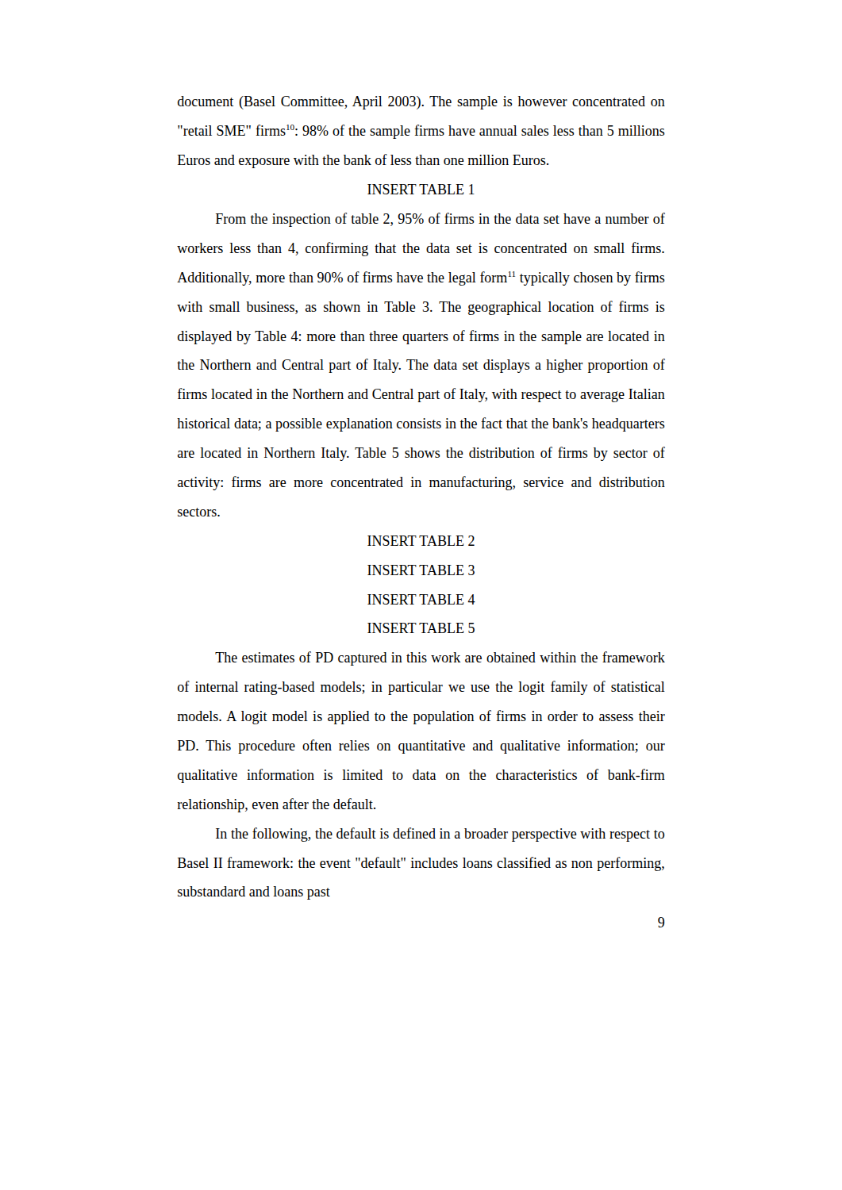document (Basel Committee, April 2003). The sample is however concentrated on "retail SME" firms10: 98% of the sample firms have annual sales less than 5 millions Euros and exposure with the bank of less than one million Euros.
INSERT TABLE 1
From the inspection of table 2, 95% of firms in the data set have a number of workers less than 4, confirming that the data set is concentrated on small firms. Additionally, more than 90% of firms have the legal form11 typically chosen by firms with small business, as shown in Table 3. The geographical location of firms is displayed by Table 4: more than three quarters of firms in the sample are located in the Northern and Central part of Italy. The data set displays a higher proportion of firms located in the Northern and Central part of Italy, with respect to average Italian historical data; a possible explanation consists in the fact that the bank's headquarters are located in Northern Italy. Table 5 shows the distribution of firms by sector of activity: firms are more concentrated in manufacturing, service and distribution sectors.
INSERT TABLE 2
INSERT TABLE 3
INSERT TABLE 4
INSERT TABLE 5
The estimates of PD captured in this work are obtained within the framework of internal rating-based models; in particular we use the logit family of statistical models. A logit model is applied to the population of firms in order to assess their PD. This procedure often relies on quantitative and qualitative information; our qualitative information is limited to data on the characteristics of bank-firm relationship, even after the default.
In the following, the default is defined in a broader perspective with respect to Basel II framework: the event "default" includes loans classified as non performing, substandard and loans past
9